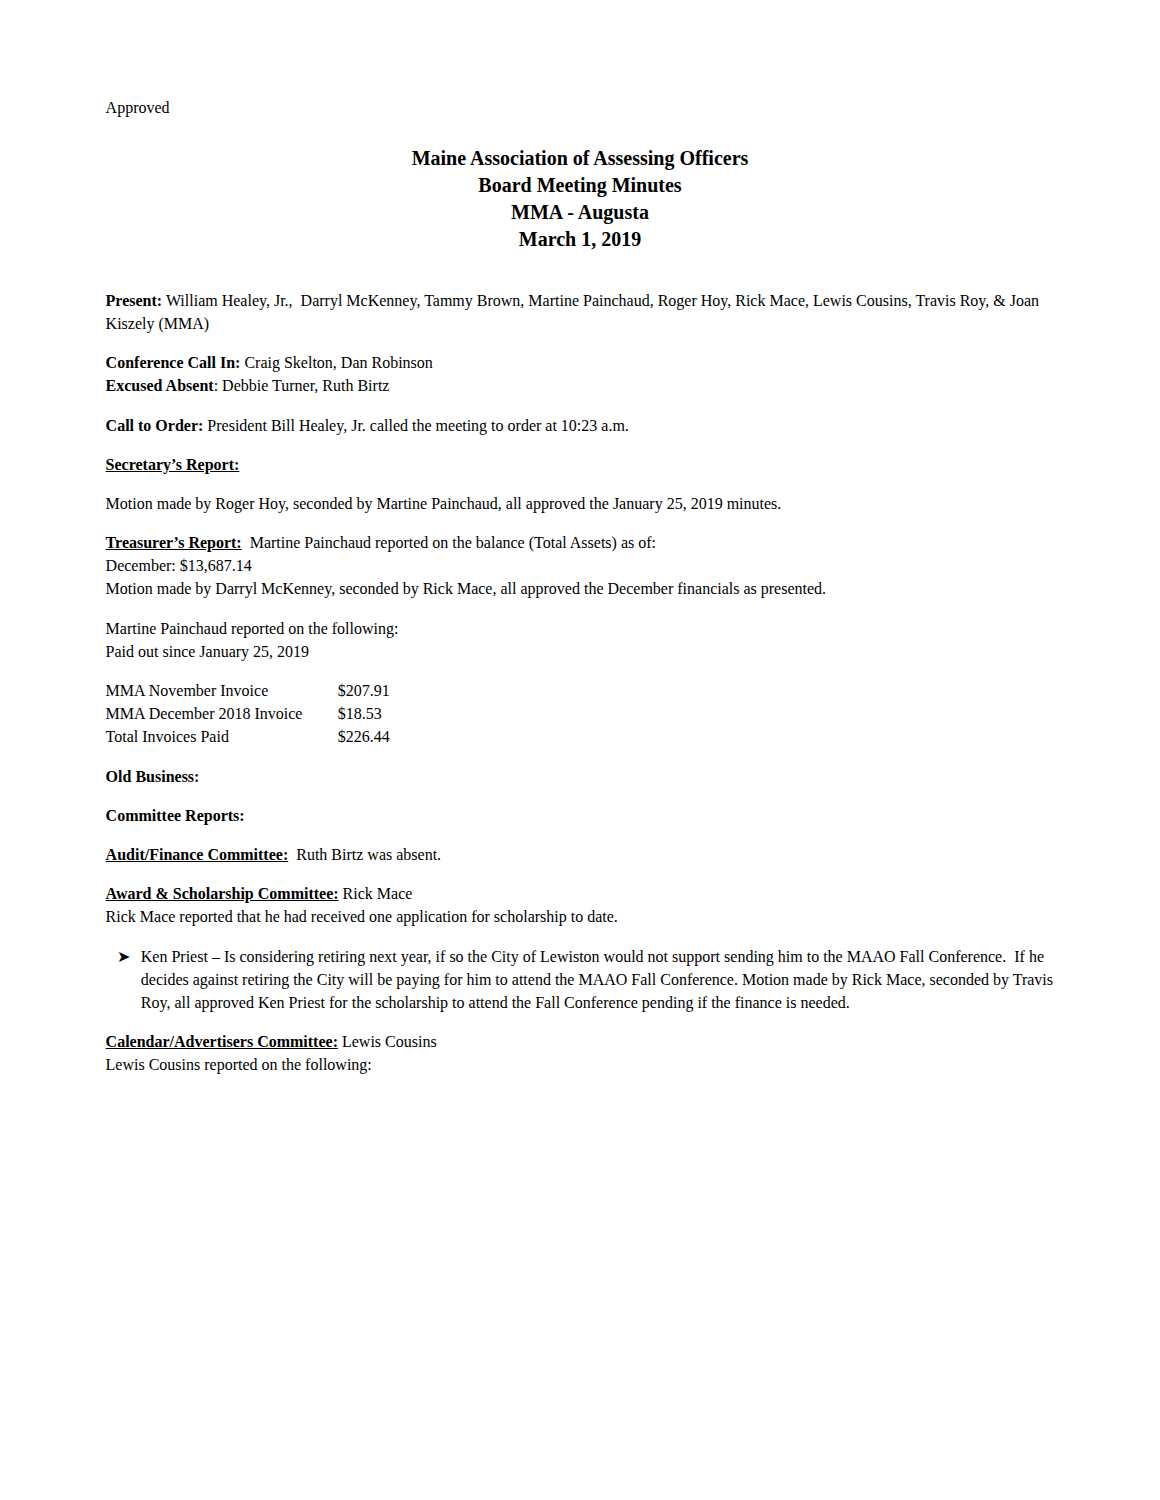Approved
Maine Association of Assessing Officers
Board Meeting Minutes
MMA - Augusta
March 1, 2019
Present: William Healey, Jr., Darryl McKenney, Tammy Brown, Martine Painchaud, Roger Hoy, Rick Mace, Lewis Cousins, Travis Roy, & Joan Kiszely (MMA)
Conference Call In: Craig Skelton, Dan Robinson
Excused Absent: Debbie Turner, Ruth Birtz
Call to Order: President Bill Healey, Jr. called the meeting to order at 10:23 a.m.
Secretary’s Report:
Motion made by Roger Hoy, seconded by Martine Painchaud, all approved the January 25, 2019 minutes.
Treasurer’s Report: Martine Painchaud reported on the balance (Total Assets) as of:
December: $13,687.14
Motion made by Darryl McKenney, seconded by Rick Mace, all approved the December financials as presented.
Martine Painchaud reported on the following:
Paid out since January 25, 2019
| MMA November Invoice | $207.91 |
| MMA December 2018 Invoice | $18.53 |
| Total Invoices Paid | $226.44 |
Old Business:
Committee Reports:
Audit/Finance Committee: Ruth Birtz was absent.
Award & Scholarship Committee: Rick Mace
Rick Mace reported that he had received one application for scholarship to date.
Ken Priest – Is considering retiring next year, if so the City of Lewiston would not support sending him to the MAAO Fall Conference. If he decides against retiring the City will be paying for him to attend the MAAO Fall Conference. Motion made by Rick Mace, seconded by Travis Roy, all approved Ken Priest for the scholarship to attend the Fall Conference pending if the finance is needed.
Calendar/Advertisers Committee: Lewis Cousins
Lewis Cousins reported on the following: